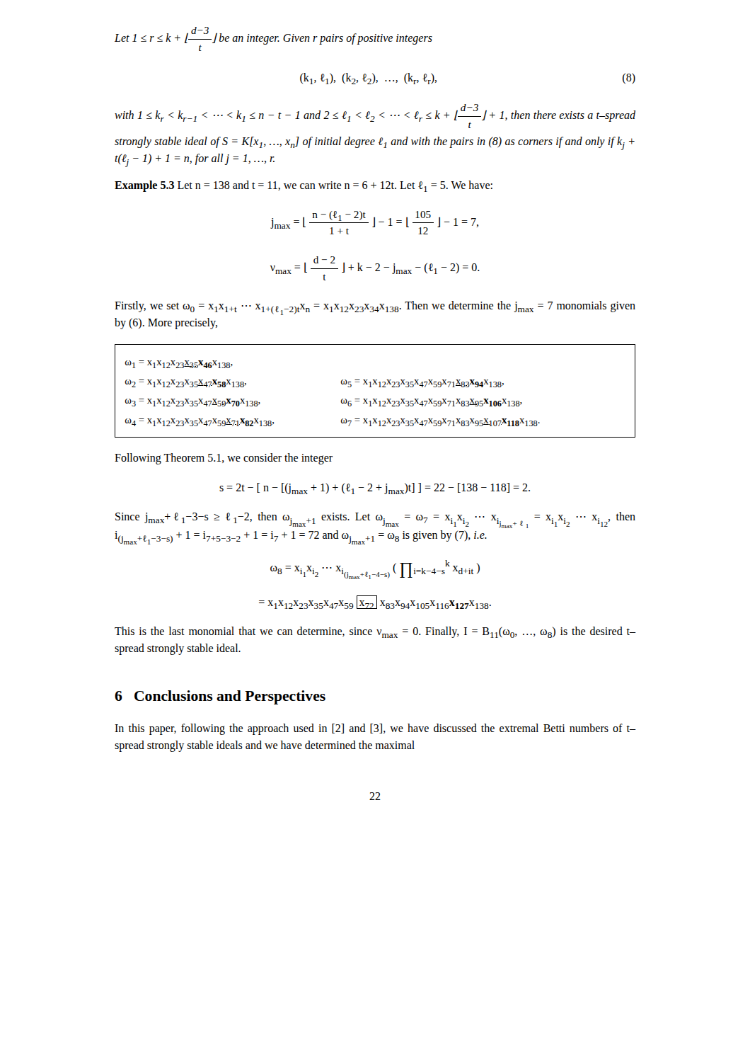Let 1 ≤ r ≤ k + ⌊d−3 t⌋ be an integer. Given r pairs of positive integers
(8) (k1, ℓ1), (k2, ℓ2), …, (kr, ℓr),
with 1 ≤ kr < kr−1 < ⋯ < k1 ≤ n − t − 1 and 2 ≤ ℓ1 < ℓ2 < ⋯ < ℓr ≤ k + ⌊d−3 t⌋ + 1, then there exists a t–spread strongly stable ideal of S = K[x1, …, xn] of initial degree ℓ1 and with the pairs in (8) as corners if and only if kj + t(ℓj − 1) + 1 = n, for all j = 1, …, r.
Example 5.3 Let n = 138 and t = 11, we can write n = 6 + 12t. Let ℓ1 = 5. We have:
jmax = ⌊ n − (ℓ1 − 2)t 1 + t ⌋ − 1 = ⌊ 10512 ⌋ − 1 = 7,
νmax = ⌊ d − 2 t ⌋ + k − 2 − jmax − (ℓ1 − 2) = 0.
Firstly, we set ω0 = x1x1+t ⋯ x1+(ℓ1−2)txn = x1x12x23x34x138. Then we determine the jmax = 7 monomials given by (6). More precisely,
| ω 1 = x 1 x 12 x 23 x 35 x 46 x 138 , | |
| ω 2 = x 1 x 12 x 23 x 35 x 47 x 58 x 138 , | ω 5 = x 1 x 12 x 23 x 35 x 47 x 59 x 71 x 83 x 94 x 138 , |
| ω 3 = x 1 x 12 x 23 x 35 x 47 x 59 x 70 x 138 , | ω 6 = x 1 x 12 x 23 x 35 x 47 x 59 x 71 x 83 x 95 x 106 x 138 , |
| ω 4 = x 1 x 12 x 23 x 35 x 47 x 59 x 71 x 82 x 138 , | ω 7 = x 1 x 12 x 23 x 35 x 47 x 59 x 71 x 83 x 95 x 107 x 118 x 138 . |
Following Theorem 5.1, we consider the integer
s = 2t − [ n − [(jmax + 1) + (ℓ1 − 2 + jmax)t] ] = 22 − [138 − 118] = 2.
Since jmax+ℓ1−3−s ≥ ℓ1−2, then ωjmax+1 exists. Let ωjmax = ω7 = xi1xi2 ⋯ xijmax+ℓ1 = xi1xi2 ⋯ xi12, then i(jmax+ℓ1−3−s) + 1 = i7+5−3−2 + 1 = i7 + 1 = 72 and ωjmax+1 = ω8 is given by (7), i.e.
ω8 = xi1xi2 ⋯ xi(jmax+ℓ1−4−s) ( ∏i=k−4−sk xd+it )
= x1x12x23x35x47x59 x72 x83x94x105x116x127x138.
This is the last monomial that we can determine, since νmax = 0. Finally, I = B11(ω0, …, ω8) is the desired t–spread strongly stable ideal.
6 Conclusions and Perspectives
In this paper, following the approach used in [2] and [3], we have discussed the extremal Betti numbers of t–spread strongly stable ideals and we have determined the maximal
22